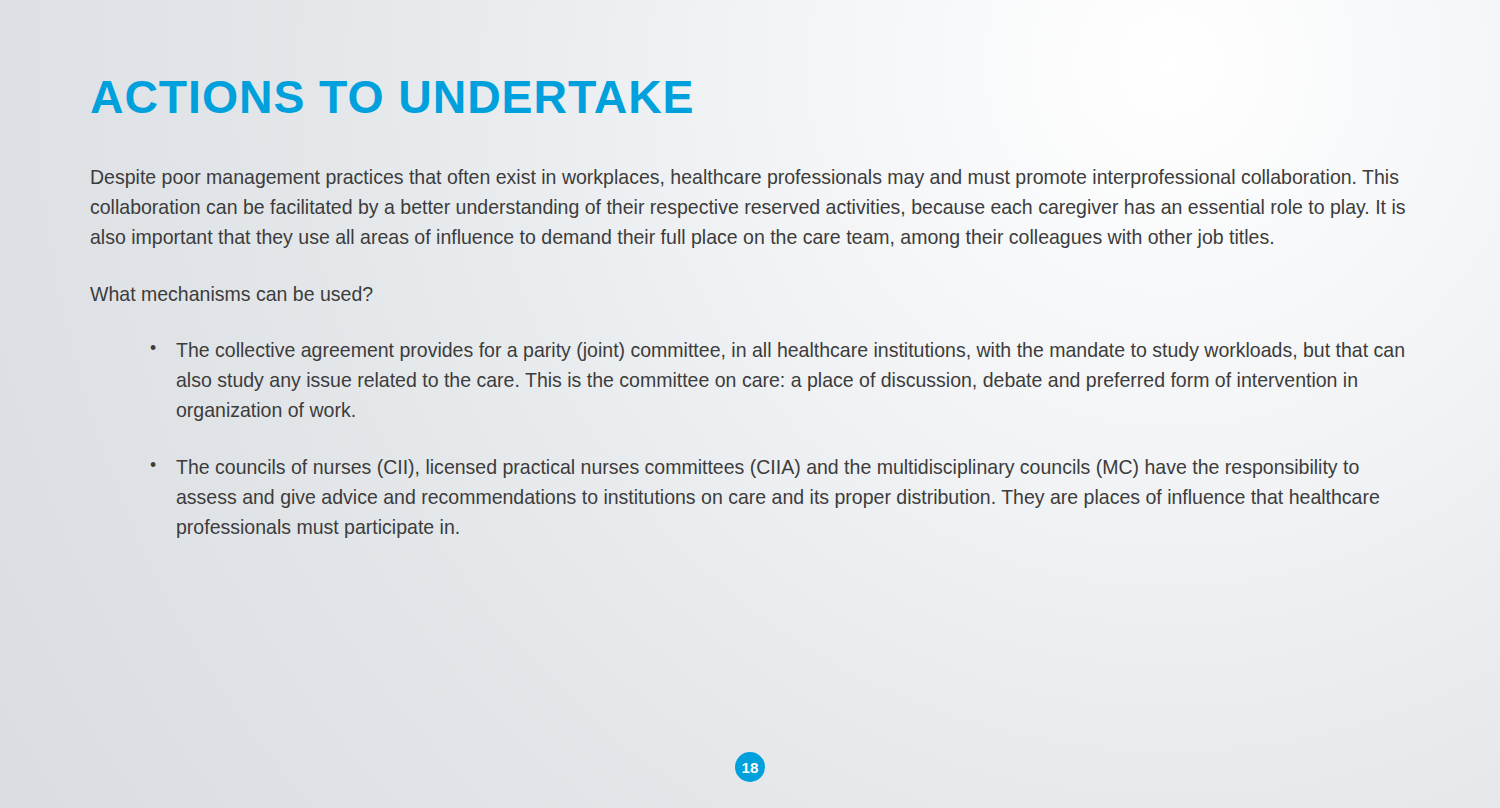Actions to undertake
Despite poor management practices that often exist in workplaces, healthcare professionals may and must promote interprofessional collaboration. This collaboration can be facilitated by a better understanding of their respective reserved activities, because each caregiver has an essential role to play. It is also important that they use all areas of influence to demand their full place on the care team, among their colleagues with other job titles.
What mechanisms can be used?
The collective agreement provides for a parity (joint) committee, in all healthcare institutions, with the mandate to study workloads, but that can also study any issue related to the care. This is the committee on care: a place of discussion, debate and preferred form of intervention in organization of work.
The councils of nurses (CII), licensed practical nurses committees (CIIA) and the multidisciplinary councils (MC) have the responsibility to assess and give advice and recommendations to institutions on care and its proper distribution. They are places of influence that healthcare professionals must participate in.
18